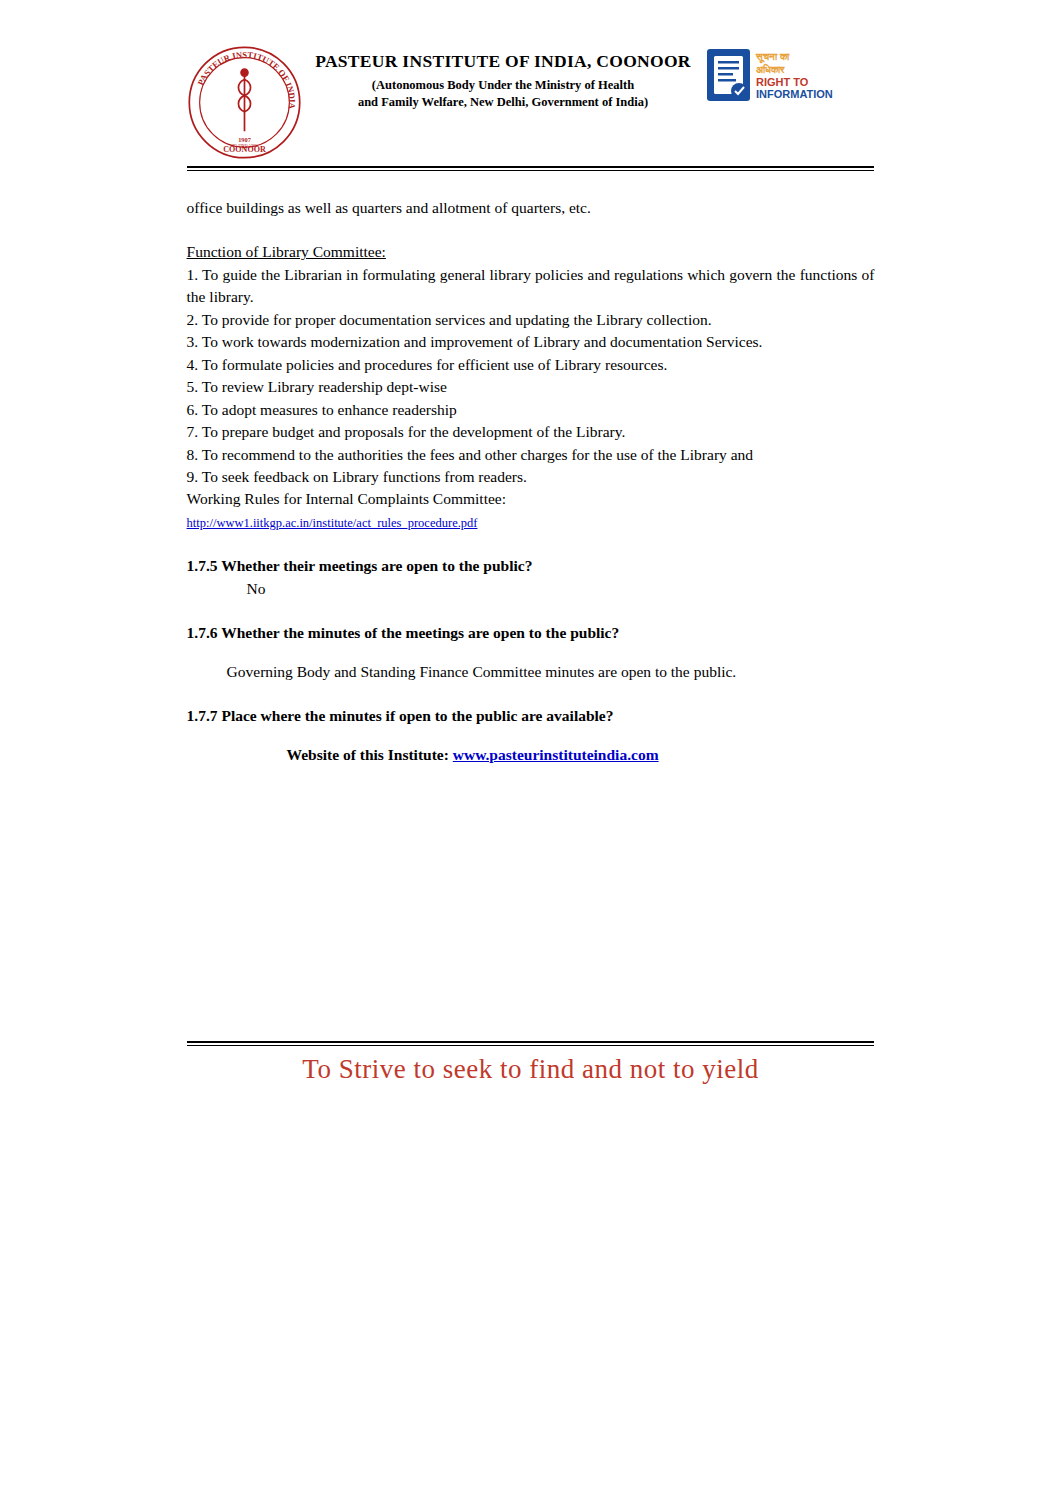PASTEUR INSTITUTE OF INDIA, COONOOR
(Autonomous Body Under the Ministry of Health
and Family Welfare, New Delhi, Government of India)
office buildings as well as quarters and allotment of quarters, etc.
Function of Library Committee:
1. To guide the Librarian in formulating general library policies and regulations which govern the functions of the library.
2. To provide for proper documentation services and updating the Library collection.
3. To work towards modernization and improvement of Library and documentation Services.
4. To formulate policies and procedures for efficient use of Library resources.
5. To review Library readership dept-wise
6. To adopt measures to enhance readership
7. To prepare budget and proposals for the development of the Library.
8. To recommend to the authorities the fees and other charges for the use of the Library and
9. To seek feedback on Library functions from readers.
Working Rules for Internal Complaints Committee:
http://www1.iitkgp.ac.in/institute/act_rules_procedure.pdf
1.7.5 Whether their meetings are open to the public?
No
1.7.6 Whether the minutes of the meetings are open to the public?
Governing Body and Standing Finance Committee minutes are open to the public.
1.7.7 Place where the minutes if open to the public are available?
Website of this Institute: www.pasteurinstituteindia.com
To Strive to seek to find and not to yield